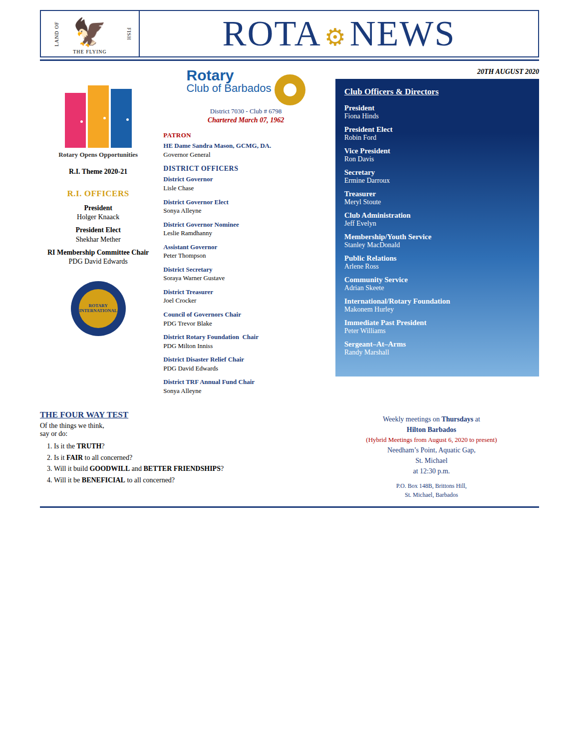LAND OF
FISH
🦅
THE FLYING
ROTA⚙NEWS
Rotary Opens Opportunities
R.I. Theme 2020-21
R.I. OFFICERS
President Holger Knaack
President Elect Shekhar Mether
RI Membership Committee Chair PDG David Edwards
ROTARY
INTERNATIONAL
RotaryClub of Barbados
District 7030 - Club # 6798
Chartered March 07, 1962
PATRON
HE Dame Sandra Mason, GCMG, DA.
Governor General
DISTRICT OFFICERS
District Governor
Lisle Chase
District Governor Elect
Sonya Alleyne
District Governor Nominee
Leslie Ramdhanny
Assistant Governor
Peter Thompson
District Secretary
Soraya Warner Gustave
District Treasurer
Joel Crocker
Council of Governors Chair
PDG Trevor Blake
District Rotary Foundation Chair
PDG Milton Inniss
District Disaster Relief Chair
PDG David Edwards
District TRF Annual Fund Chair
Sonya Alleyne
20TH AUGUST 2020
Club Officers & Directors
President
Fiona Hinds
President Elect
Robin Ford
Vice President
Ron Davis
Secretary
Ermine Darroux
Treasurer
Meryl Stoute
Club Administration
Jeff Evelyn
Membership/Youth Service
Stanley MacDonald
Public Relations
Arlene Ross
Community Service
Adrian Skeete
International/Rotary Foundation
Makonem Hurley
Immediate Past President
Peter Williams
Sergeant–At–Arms
Randy Marshall
THE FOUR WAY TEST
Of the things we think,
say or do:
Is it the TRUTH?
Is it FAIR to all concerned?
Will it build GOODWILL and BETTER FRIENDSHIPS?
Will it be BENEFICIAL to all concerned?
Weekly meetings on Thursdays at
Hilton Barbados
(Hybrid Meetings from August 6, 2020 to present)
Needham’s Point, Aquatic Gap,
St. Michael
at 12:30 p.m.
P.O. Box 148B, Brittons Hill,
St. Michael, Barbados